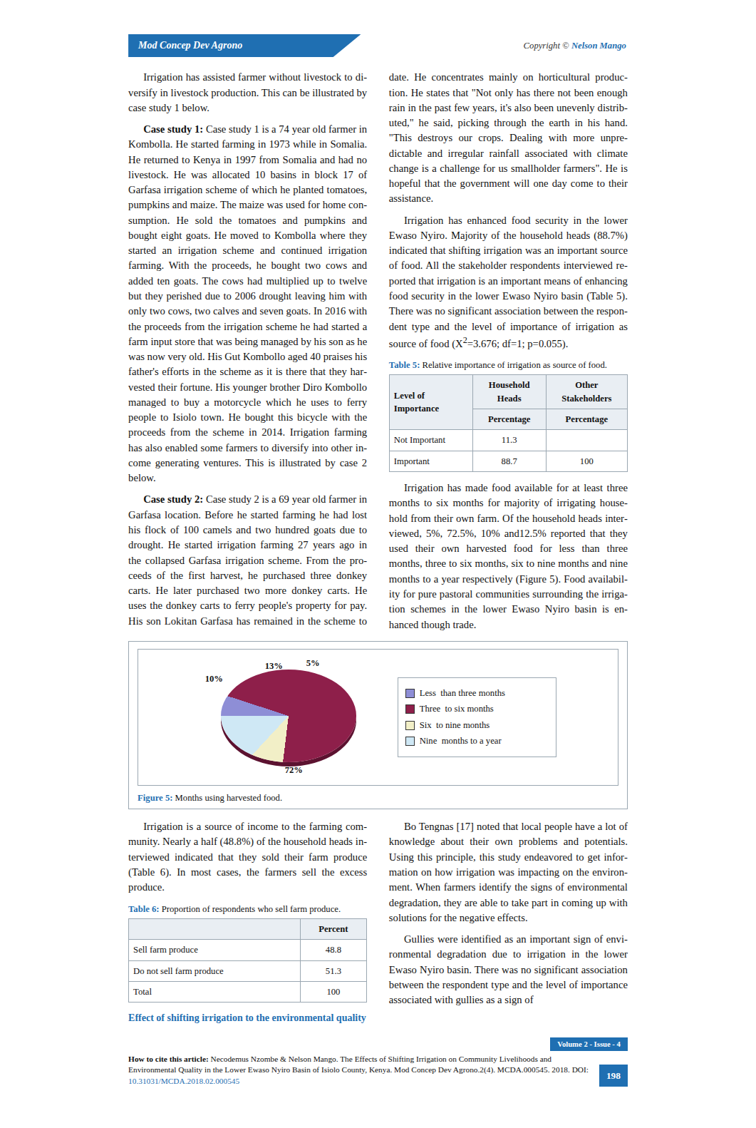Mod Concep Dev Agrono
Copyright © Nelson Mango
Irrigation has assisted farmer without livestock to diversify in livestock production. This can be illustrated by case study 1 below.
Case study 1: Case study 1 is a 74 year old farmer in Kombolla. He started farming in 1973 while in Somalia. He returned to Kenya in 1997 from Somalia and had no livestock. He was allocated 10 basins in block 17 of Garfasa irrigation scheme of which he planted tomatoes, pumpkins and maize. The maize was used for home consumption. He sold the tomatoes and pumpkins and bought eight goats. He moved to Kombolla where they started an irrigation scheme and continued irrigation farming. With the proceeds, he bought two cows and added ten goats. The cows had multiplied up to twelve but they perished due to 2006 drought leaving him with only two cows, two calves and seven goats. In 2016 with the proceeds from the irrigation scheme he had started a farm input store that was being managed by his son as he was now very old. His Gut Kombollo aged 40 praises his father's efforts in the scheme as it is there that they harvested their fortune. His younger brother Diro Kombollo managed to buy a motorcycle which he uses to ferry people to Isiolo town. He bought this bicycle with the proceeds from the scheme in 2014. Irrigation farming has also enabled some farmers to diversify into other income generating ventures. This is illustrated by case 2 below.
Case study 2: Case study 2 is a 69 year old farmer in Garfasa location. Before he started farming he had lost his flock of 100 camels and two hundred goats due to drought. He started irrigation farming 27 years ago in the collapsed Garfasa irrigation scheme. From the proceeds of the first harvest, he purchased three donkey carts. He later purchased two more donkey carts. He uses the donkey carts to ferry people's property for pay. His son Lokitan Garfasa has remained in the scheme to date. He concentrates mainly on horticultural production. He states that "Not only has there not been enough rain in the past few years, it's also been unevenly distributed," he said, picking through the earth in his hand. "This destroys our crops. Dealing with more unpredictable and irregular rainfall associated with climate change is a challenge for us smallholder farmers". He is hopeful that the government will one day come to their assistance.
Irrigation has enhanced food security in the lower Ewaso Nyiro. Majority of the household heads (88.7%) indicated that shifting irrigation was an important source of food. All the stakeholder respondents interviewed reported that irrigation is an important means of enhancing food security in the lower Ewaso Nyiro basin (Table 5). There was no significant association between the respondent type and the level of importance of irrigation as source of food (X2=3.676; df=1; p=0.055).
Table 5: Relative importance of irrigation as source of food.
| Level of Importance | Household Heads | Other Stakeholders |
| --- | --- | --- |
| Percentage | Percentage |
| Not Important | 11.3 | |
| Important | 88.7 | 100 |
Irrigation has made food available for at least three months to six months for majority of irrigating household from their own farm. Of the household heads interviewed, 5%, 72.5%, 10% and12.5% reported that they used their own harvested food for less than three months, three to six months, six to nine months and nine months to a year respectively (Figure 5). Food availability for pure pastoral communities surrounding the irrigation schemes in the lower Ewaso Nyiro basin is enhanced though trade.
5%
13%
10%
72%
Less than three months
Three to six months
Six to nine months
Nine months to a year
Figure 5: Months using harvested food.
Irrigation is a source of income to the farming community. Nearly a half (48.8%) of the household heads interviewed indicated that they sold their farm produce (Table 6). In most cases, the farmers sell the excess produce.
Table 6: Proportion of respondents who sell farm produce.
| | Percent |
| --- | --- |
| Sell farm produce | 48.8 |
| Do not sell farm produce | 51.3 |
| Total | 100 |
Effect of shifting irrigation to the environmental quality
Bo Tengnas [17] noted that local people have a lot of knowledge about their own problems and potentials. Using this principle, this study endeavored to get information on how irrigation was impacting on the environment. When farmers identify the signs of environmental degradation, they are able to take part in coming up with solutions for the negative effects.
Gullies were identified as an important sign of environmental degradation due to irrigation in the lower Ewaso Nyiro basin. There was no significant association between the respondent type and the level of importance associated with gullies as a sign of
Volume 2 - Issue - 4
How to cite this article: Necodemus Nzombe & Nelson Mango. The Effects of Shifting Irrigation on Community Livelihoods and Environmental Quality in the Lower Ewaso Nyiro Basin of Isiolo County, Kenya. Mod Concep Dev Agrono.2(4). MCDA.000545. 2018. DOI: 10.31031/MCDA.2018.02.000545
198